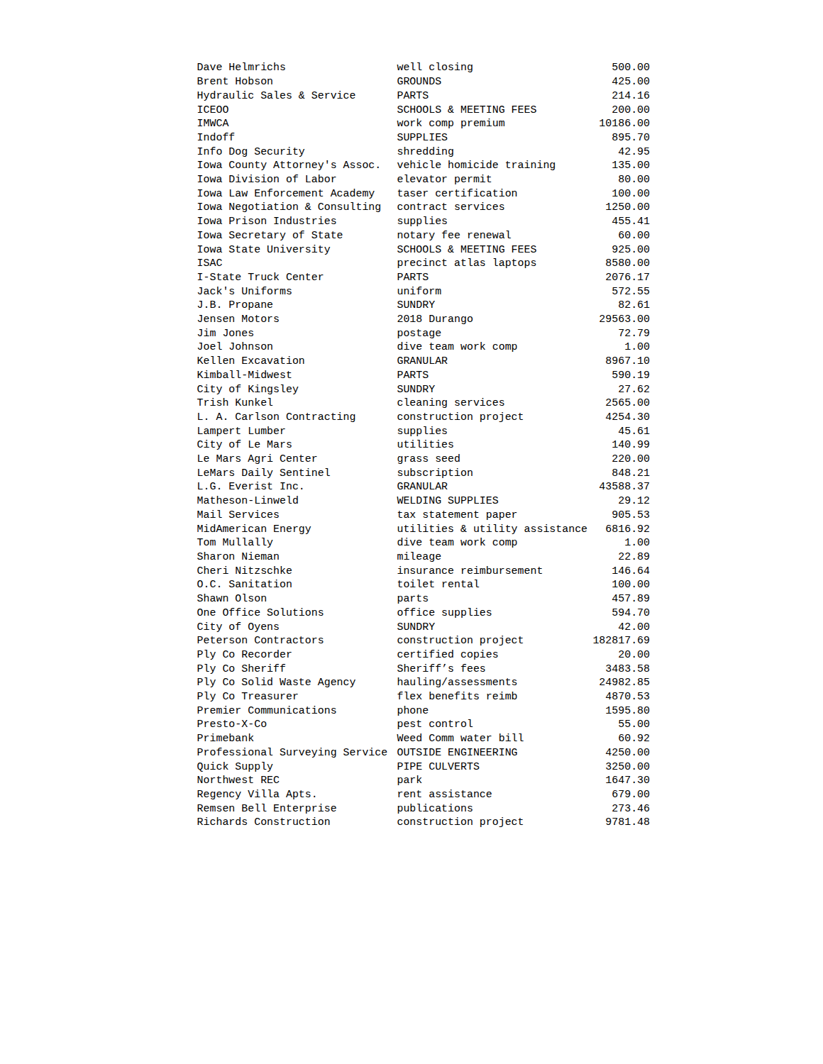| Dave Helmrichs | well closing | 500.00 |
| Brent Hobson | GROUNDS | 425.00 |
| Hydraulic Sales & Service | PARTS | 214.16 |
| ICEOO | SCHOOLS & MEETING FEES | 200.00 |
| IMWCA | work comp premium | 10186.00 |
| Indoff | SUPPLIES | 895.70 |
| Info Dog Security | shredding | 42.95 |
| Iowa County Attorney's Assoc. | vehicle homicide training | 135.00 |
| Iowa Division of Labor | elevator permit | 80.00 |
| Iowa Law Enforcement Academy | taser certification | 100.00 |
| Iowa Negotiation & Consulting | contract services | 1250.00 |
| Iowa Prison Industries | supplies | 455.41 |
| Iowa Secretary of State | notary fee renewal | 60.00 |
| Iowa State University | SCHOOLS & MEETING FEES | 925.00 |
| ISAC | precinct atlas laptops | 8580.00 |
| I-State Truck Center | PARTS | 2076.17 |
| Jack's Uniforms | uniform | 572.55 |
| J.B. Propane | SUNDRY | 82.61 |
| Jensen Motors | 2018 Durango | 29563.00 |
| Jim Jones | postage | 72.79 |
| Joel Johnson | dive team work comp | 1.00 |
| Kellen Excavation | GRANULAR | 8967.10 |
| Kimball-Midwest | PARTS | 590.19 |
| City of Kingsley | SUNDRY | 27.62 |
| Trish Kunkel | cleaning services | 2565.00 |
| L. A. Carlson Contracting | construction project | 4254.30 |
| Lampert Lumber | supplies | 45.61 |
| City of Le Mars | utilities | 140.99 |
| Le Mars Agri Center | grass seed | 220.00 |
| LeMars Daily Sentinel | subscription | 848.21 |
| L.G. Everist Inc. | GRANULAR | 43588.37 |
| Matheson-Linweld | WELDING SUPPLIES | 29.12 |
| Mail Services | tax statement paper | 905.53 |
| MidAmerican Energy | utilities & utility assistance | 6816.92 |
| Tom Mullally | dive team work comp | 1.00 |
| Sharon Nieman | mileage | 22.89 |
| Cheri Nitzschke | insurance reimbursement | 146.64 |
| O.C. Sanitation | toilet rental | 100.00 |
| Shawn Olson | parts | 457.89 |
| One Office Solutions | office supplies | 594.70 |
| City of Oyens | SUNDRY | 42.00 |
| Peterson Contractors | construction project | 182817.69 |
| Ply Co Recorder | certified copies | 20.00 |
| Ply Co Sheriff | Sheriff’s fees | 3483.58 |
| Ply Co Solid Waste Agency | hauling/assessments | 24982.85 |
| Ply Co Treasurer | flex benefits reimb | 4870.53 |
| Premier Communications | phone | 1595.80 |
| Presto-X-Co | pest control | 55.00 |
| Primebank | Weed Comm water bill | 60.92 |
| Professional Surveying Service | OUTSIDE ENGINEERING | 4250.00 |
| Quick Supply | PIPE CULVERTS | 3250.00 |
| Northwest REC | park | 1647.30 |
| Regency Villa Apts. | rent assistance | 679.00 |
| Remsen Bell Enterprise | publications | 273.46 |
| Richards Construction | construction project | 9781.48 |